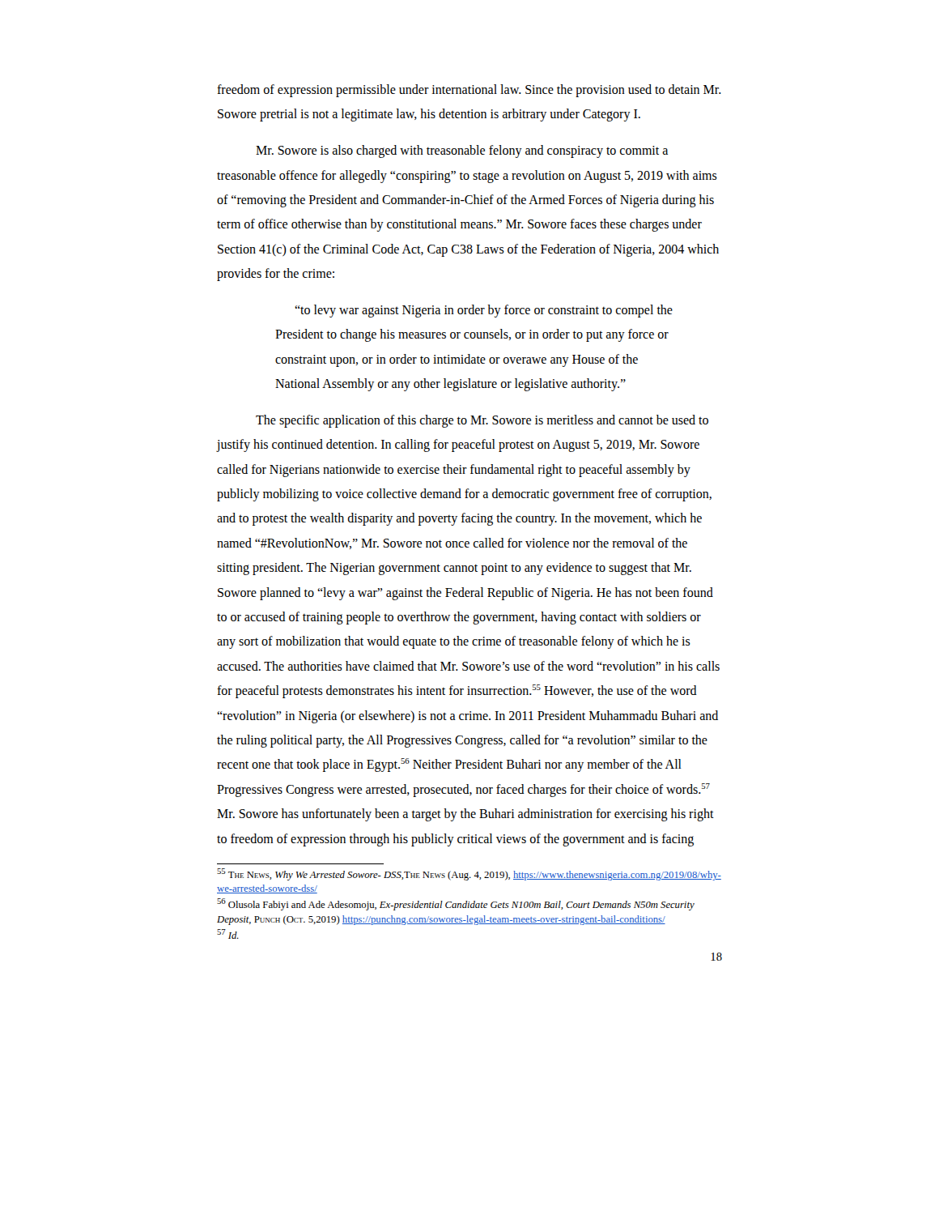freedom of expression permissible under international law. Since the provision used to detain Mr. Sowore pretrial is not a legitimate law, his detention is arbitrary under Category I.
Mr. Sowore is also charged with treasonable felony and conspiracy to commit a treasonable offence for allegedly “conspiring” to stage a revolution on August 5, 2019 with aims of “removing the President and Commander-in-Chief of the Armed Forces of Nigeria during his term of office otherwise than by constitutional means.” Mr. Sowore faces these charges under Section 41(c) of the Criminal Code Act, Cap C38 Laws of the Federation of Nigeria, 2004 which provides for the crime:
“to levy war against Nigeria in order by force or constraint to compel the President to change his measures or counsels, or in order to put any force or constraint upon, or in order to intimidate or overawe any House of the National Assembly or any other legislature or legislative authority.”
The specific application of this charge to Mr. Sowore is meritless and cannot be used to justify his continued detention. In calling for peaceful protest on August 5, 2019, Mr. Sowore called for Nigerians nationwide to exercise their fundamental right to peaceful assembly by publicly mobilizing to voice collective demand for a democratic government free of corruption, and to protest the wealth disparity and poverty facing the country. In the movement, which he named “#RevolutionNow,” Mr. Sowore not once called for violence nor the removal of the sitting president. The Nigerian government cannot point to any evidence to suggest that Mr. Sowore planned to “levy a war” against the Federal Republic of Nigeria. He has not been found to or accused of training people to overthrow the government, having contact with soldiers or any sort of mobilization that would equate to the crime of treasonable felony of which he is accused. The authorities have claimed that Mr. Sowore’s use of the word “revolution” in his calls for peaceful protests demonstrates his intent for insurrection.55 However, the use of the word “revolution” in Nigeria (or elsewhere) is not a crime. In 2011 President Muhammadu Buhari and the ruling political party, the All Progressives Congress, called for “a revolution” similar to the recent one that took place in Egypt.56 Neither President Buhari nor any member of the All Progressives Congress were arrested, prosecuted, nor faced charges for their choice of words.57 Mr. Sowore has unfortunately been a target by the Buhari administration for exercising his right to freedom of expression through his publicly critical views of the government and is facing
55 The News, Why We Arrested Sowore- DSS,The News (Aug. 4, 2019), https://www.thenewsnigeria.com.ng/2019/08/why-we-arrested-sowore-dss/
56 Olusola Fabiyi and Ade Adesomoju, Ex-presidential Candidate Gets N100m Bail, Court Demands N50m Security Deposit, Punch (Oct. 5,2019) https://punchng.com/sowores-legal-team-meets-over-stringent-bail-conditions/
57 Id.
18